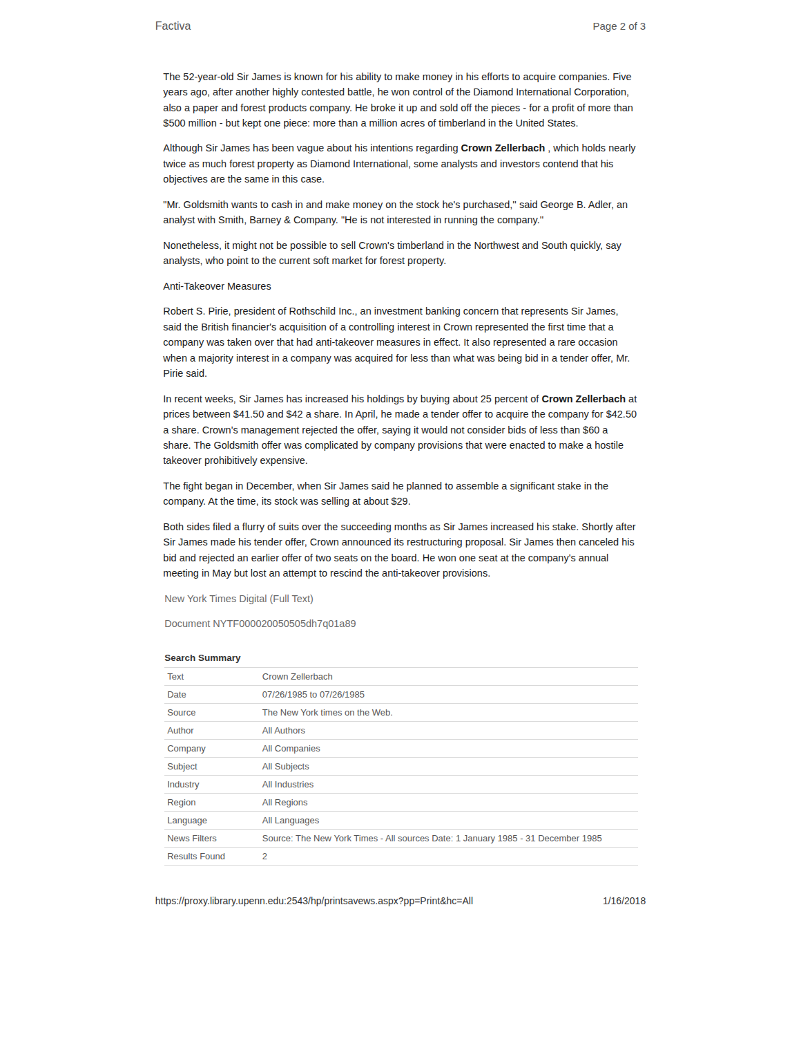Factiva
Page 2 of 3
The 52-year-old Sir James is known for his ability to make money in his efforts to acquire companies. Five years ago, after another highly contested battle, he won control of the Diamond International Corporation, also a paper and forest products company. He broke it up and sold off the pieces - for a profit of more than $500 million - but kept one piece: more than a million acres of timberland in the United States.
Although Sir James has been vague about his intentions regarding Crown Zellerbach , which holds nearly twice as much forest property as Diamond International, some analysts and investors contend that his objectives are the same in this case.
"Mr. Goldsmith wants to cash in and make money on the stock he's purchased,'' said George B. Adler, an analyst with Smith, Barney & Company. "He is not interested in running the company.''
Nonetheless, it might not be possible to sell Crown's timberland in the Northwest and South quickly, say analysts, who point to the current soft market for forest property.
Anti-Takeover Measures
Robert S. Pirie, president of Rothschild Inc., an investment banking concern that represents Sir James, said the British financier's acquisition of a controlling interest in Crown represented the first time that a company was taken over that had anti-takeover measures in effect. It also represented a rare occasion when a majority interest in a company was acquired for less than what was being bid in a tender offer, Mr. Pirie said.
In recent weeks, Sir James has increased his holdings by buying about 25 percent of Crown Zellerbach at prices between $41.50 and $42 a share. In April, he made a tender offer to acquire the company for $42.50 a share. Crown's management rejected the offer, saying it would not consider bids of less than $60 a share. The Goldsmith offer was complicated by company provisions that were enacted to make a hostile takeover prohibitively expensive.
The fight began in December, when Sir James said he planned to assemble a significant stake in the company. At the time, its stock was selling at about $29.
Both sides filed a flurry of suits over the succeeding months as Sir James increased his stake. Shortly after Sir James made his tender offer, Crown announced its restructuring proposal. Sir James then canceled his bid and rejected an earlier offer of two seats on the board. He won one seat at the company's annual meeting in May but lost an attempt to rescind the anti-takeover provisions.
New York Times Digital (Full Text)
Document NYTF000020050505dh7q01a89
Search Summary
| Text | Crown Zellerbach |
| Date | 07/26/1985 to 07/26/1985 |
| Source | The New York times on the Web. |
| Author | All Authors |
| Company | All Companies |
| Subject | All Subjects |
| Industry | All Industries |
| Region | All Regions |
| Language | All Languages |
| News Filters | Source: The New York Times - All sources Date: 1 January 1985 - 31 December 1985 |
| Results Found | 2 |
https://proxy.library.upenn.edu:2543/hp/printsavews.aspx?pp=Print&hc=All
1/16/2018